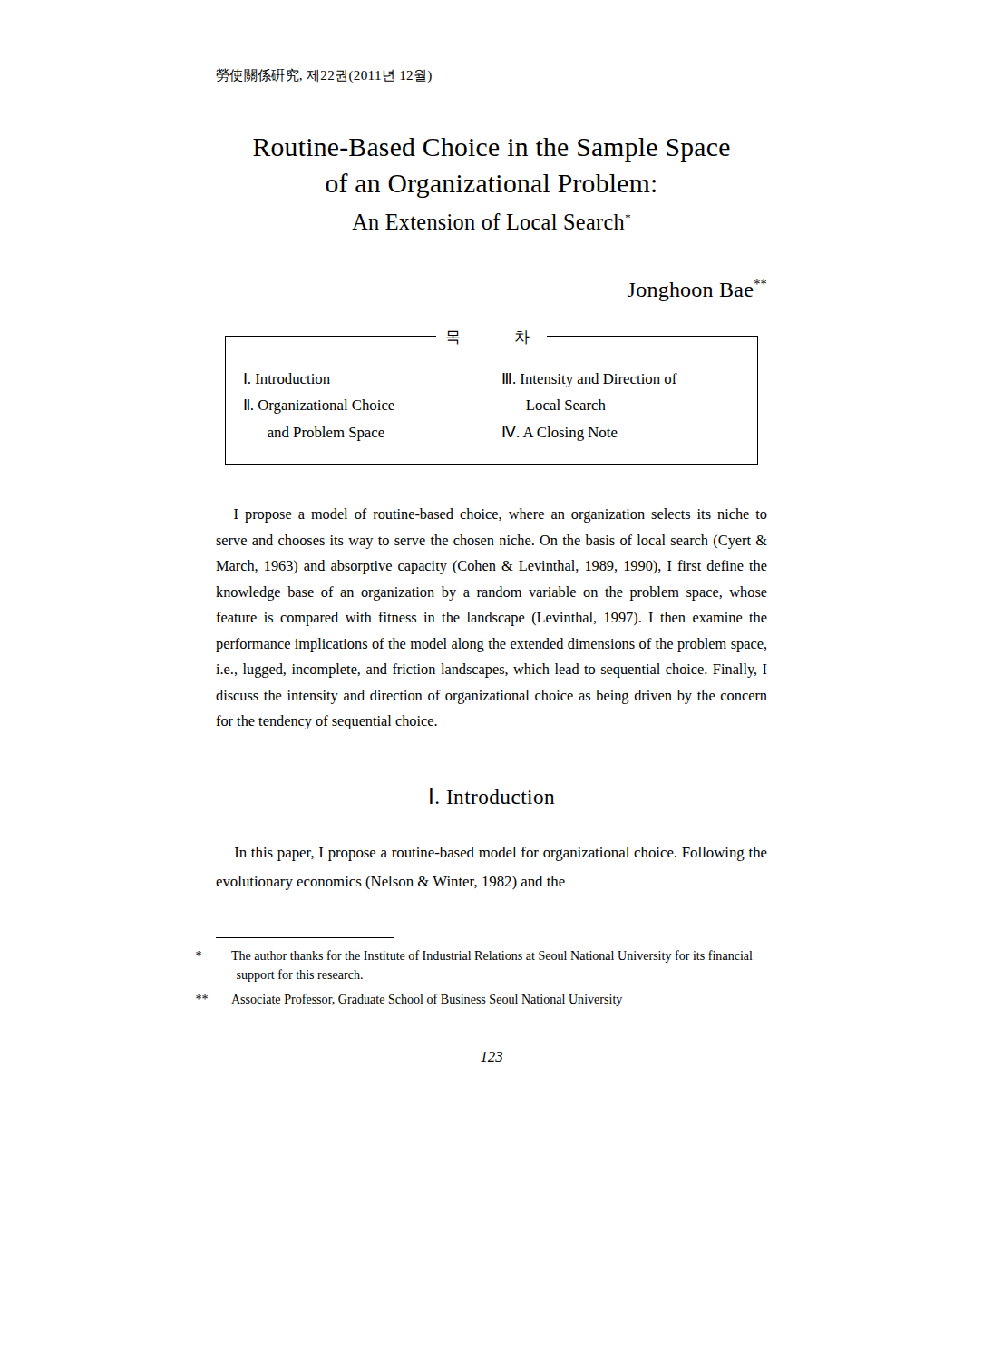勞使關係硏究, 제22권(2011년 12월)
Routine-Based Choice in the Sample Space
of an Organizational Problem: An Extension of Local Search*
Jonghoon Bae**
목 차
Ⅰ. Introduction
Ⅱ. Organizational Choice
and Problem Space
Ⅲ. Intensity and Direction of
Local Search
Ⅳ. A Closing Note
I propose a model of routine-based choice, where an organization selects its niche to serve and chooses its way to serve the chosen niche. On the basis of local search (Cyert & March, 1963) and absorptive capacity (Cohen & Levinthal, 1989, 1990), I first define the knowledge base of an organization by a random variable on the problem space, whose feature is compared with fitness in the landscape (Levinthal, 1997). I then examine the performance implications of the model along the extended dimensions of the problem space, i.e., lugged, incomplete, and friction landscapes, which lead to sequential choice. Finally, I discuss the intensity and direction of organizational choice as being driven by the concern for the tendency of sequential choice.
Ⅰ. Introduction
In this paper, I propose a routine-based model for organizational choice. Following the evolutionary economics (Nelson & Winter, 1982) and the
*The author thanks for the Institute of Industrial Relations at Seoul National University for its financial support for this research.
**Associate Professor, Graduate School of Business Seoul National University
123